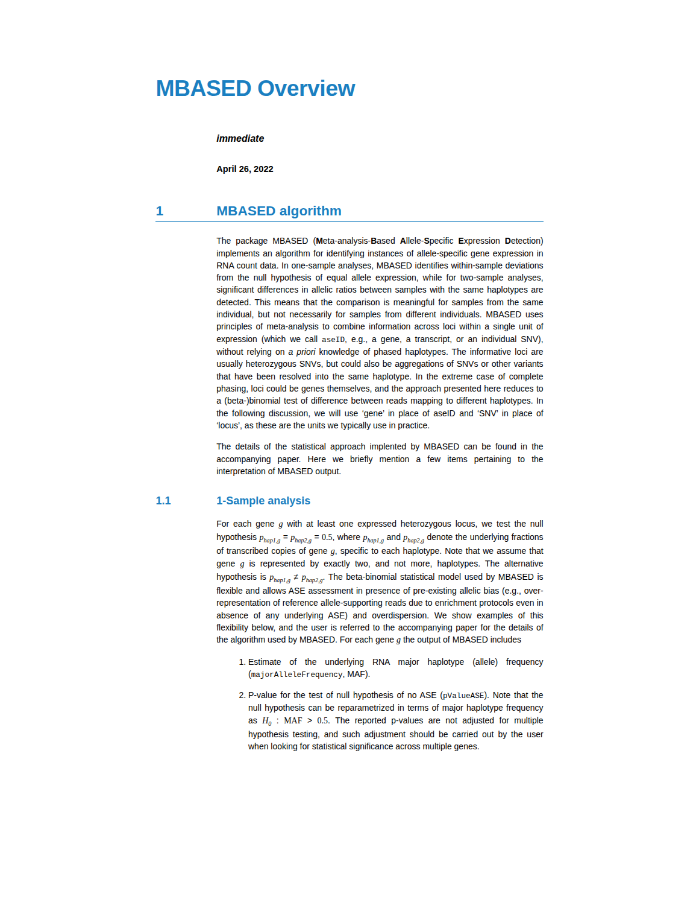MBASED Overview
immediate
April 26, 2022
1 MBASED algorithm
The package MBASED (Meta-analysis-Based Allele-Specific Expression Detection) implements an algorithm for identifying instances of allele-specific gene expression in RNA count data. In one-sample analyses, MBASED identifies within-sample deviations from the null hypothesis of equal allele expression, while for two-sample analyses, significant differences in allelic ratios between samples with the same haplotypes are detected. This means that the comparison is meaningful for samples from the same individual, but not necessarily for samples from different individuals. MBASED uses principles of meta-analysis to combine information across loci within a single unit of expression (which we call aseID, e.g., a gene, a transcript, or an individual SNV), without relying on a priori knowledge of phased haplotypes. The informative loci are usually heterozygous SNVs, but could also be aggregations of SNVs or other variants that have been resolved into the same haplotype. In the extreme case of complete phasing, loci could be genes themselves, and the approach presented here reduces to a (beta-)binomial test of difference between reads mapping to different haplotypes. In the following discussion, we will use ‘gene’ in place of aseID and ‘SNV’ in place of ‘locus’, as these are the units we typically use in practice.
The details of the statistical approach implented by MBASED can be found in the accompanying paper. Here we briefly mention a few items pertaining to the interpretation of MBASED output.
1.1 1-Sample analysis
For each gene g with at least one expressed heterozygous locus, we test the null hypothesis phap1,g = phap2,g = 0.5, where phap1,g and phap2,g denote the underlying fractions of transcribed copies of gene g, specific to each haplotype. Note that we assume that gene g is represented by exactly two, and not more, haplotypes. The alternative hypothesis is phap1,g ≠ phap2,g. The beta-binomial statistical model used by MBASED is flexible and allows ASE assessment in presence of pre-existing allelic bias (e.g., over-representation of reference allele-supporting reads due to enrichment protocols even in absence of any underlying ASE) and overdispersion. We show examples of this flexibility below, and the user is referred to the accompanying paper for the details of the algorithm used by MBASED. For each gene g the output of MBASED includes
Estimate of the underlying RNA major haplotype (allele) frequency (majorAlleleFrequency, MAF).
P-value for the test of null hypothesis of no ASE (pValueASE). Note that the null hypothesis can be reparametrized in terms of major haplotype frequency as H0 : MAF > 0.5. The reported p-values are not adjusted for multiple hypothesis testing, and such adjustment should be carried out by the user when looking for statistical significance across multiple genes.